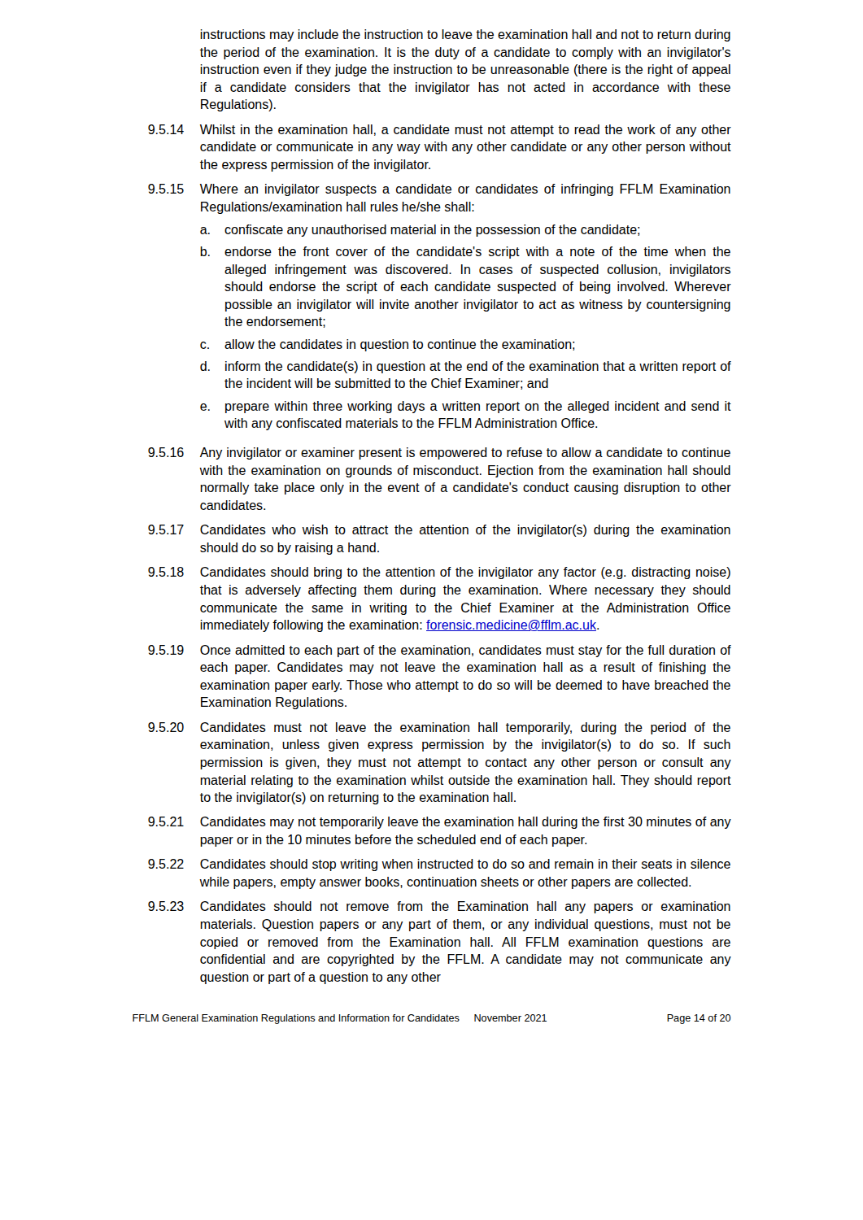instructions may include the instruction to leave the examination hall and not to return during the period of the examination. It is the duty of a candidate to comply with an invigilator's instruction even if they judge the instruction to be unreasonable (there is the right of appeal if a candidate considers that the invigilator has not acted in accordance with these Regulations).
9.5.14 Whilst in the examination hall, a candidate must not attempt to read the work of any other candidate or communicate in any way with any other candidate or any other person without the express permission of the invigilator.
9.5.15 Where an invigilator suspects a candidate or candidates of infringing FFLM Examination Regulations/examination hall rules he/she shall:
a. confiscate any unauthorised material in the possession of the candidate;
b. endorse the front cover of the candidate's script with a note of the time when the alleged infringement was discovered. In cases of suspected collusion, invigilators should endorse the script of each candidate suspected of being involved. Wherever possible an invigilator will invite another invigilator to act as witness by countersigning the endorsement;
c. allow the candidates in question to continue the examination;
d. inform the candidate(s) in question at the end of the examination that a written report of the incident will be submitted to the Chief Examiner; and
e. prepare within three working days a written report on the alleged incident and send it with any confiscated materials to the FFLM Administration Office.
9.5.16 Any invigilator or examiner present is empowered to refuse to allow a candidate to continue with the examination on grounds of misconduct. Ejection from the examination hall should normally take place only in the event of a candidate's conduct causing disruption to other candidates.
9.5.17 Candidates who wish to attract the attention of the invigilator(s) during the examination should do so by raising a hand.
9.5.18 Candidates should bring to the attention of the invigilator any factor (e.g. distracting noise) that is adversely affecting them during the examination. Where necessary they should communicate the same in writing to the Chief Examiner at the Administration Office immediately following the examination: forensic.medicine@fflm.ac.uk.
9.5.19 Once admitted to each part of the examination, candidates must stay for the full duration of each paper. Candidates may not leave the examination hall as a result of finishing the examination paper early. Those who attempt to do so will be deemed to have breached the Examination Regulations.
9.5.20 Candidates must not leave the examination hall temporarily, during the period of the examination, unless given express permission by the invigilator(s) to do so. If such permission is given, they must not attempt to contact any other person or consult any material relating to the examination whilst outside the examination hall. They should report to the invigilator(s) on returning to the examination hall.
9.5.21 Candidates may not temporarily leave the examination hall during the first 30 minutes of any paper or in the 10 minutes before the scheduled end of each paper.
9.5.22 Candidates should stop writing when instructed to do so and remain in their seats in silence while papers, empty answer books, continuation sheets or other papers are collected.
9.5.23 Candidates should not remove from the Examination hall any papers or examination materials. Question papers or any part of them, or any individual questions, must not be copied or removed from the Examination hall. All FFLM examination questions are confidential and are copyrighted by the FFLM. A candidate may not communicate any question or part of a question to any other
FFLM General Examination Regulations and Information for Candidates November 2021 Page 14 of 20